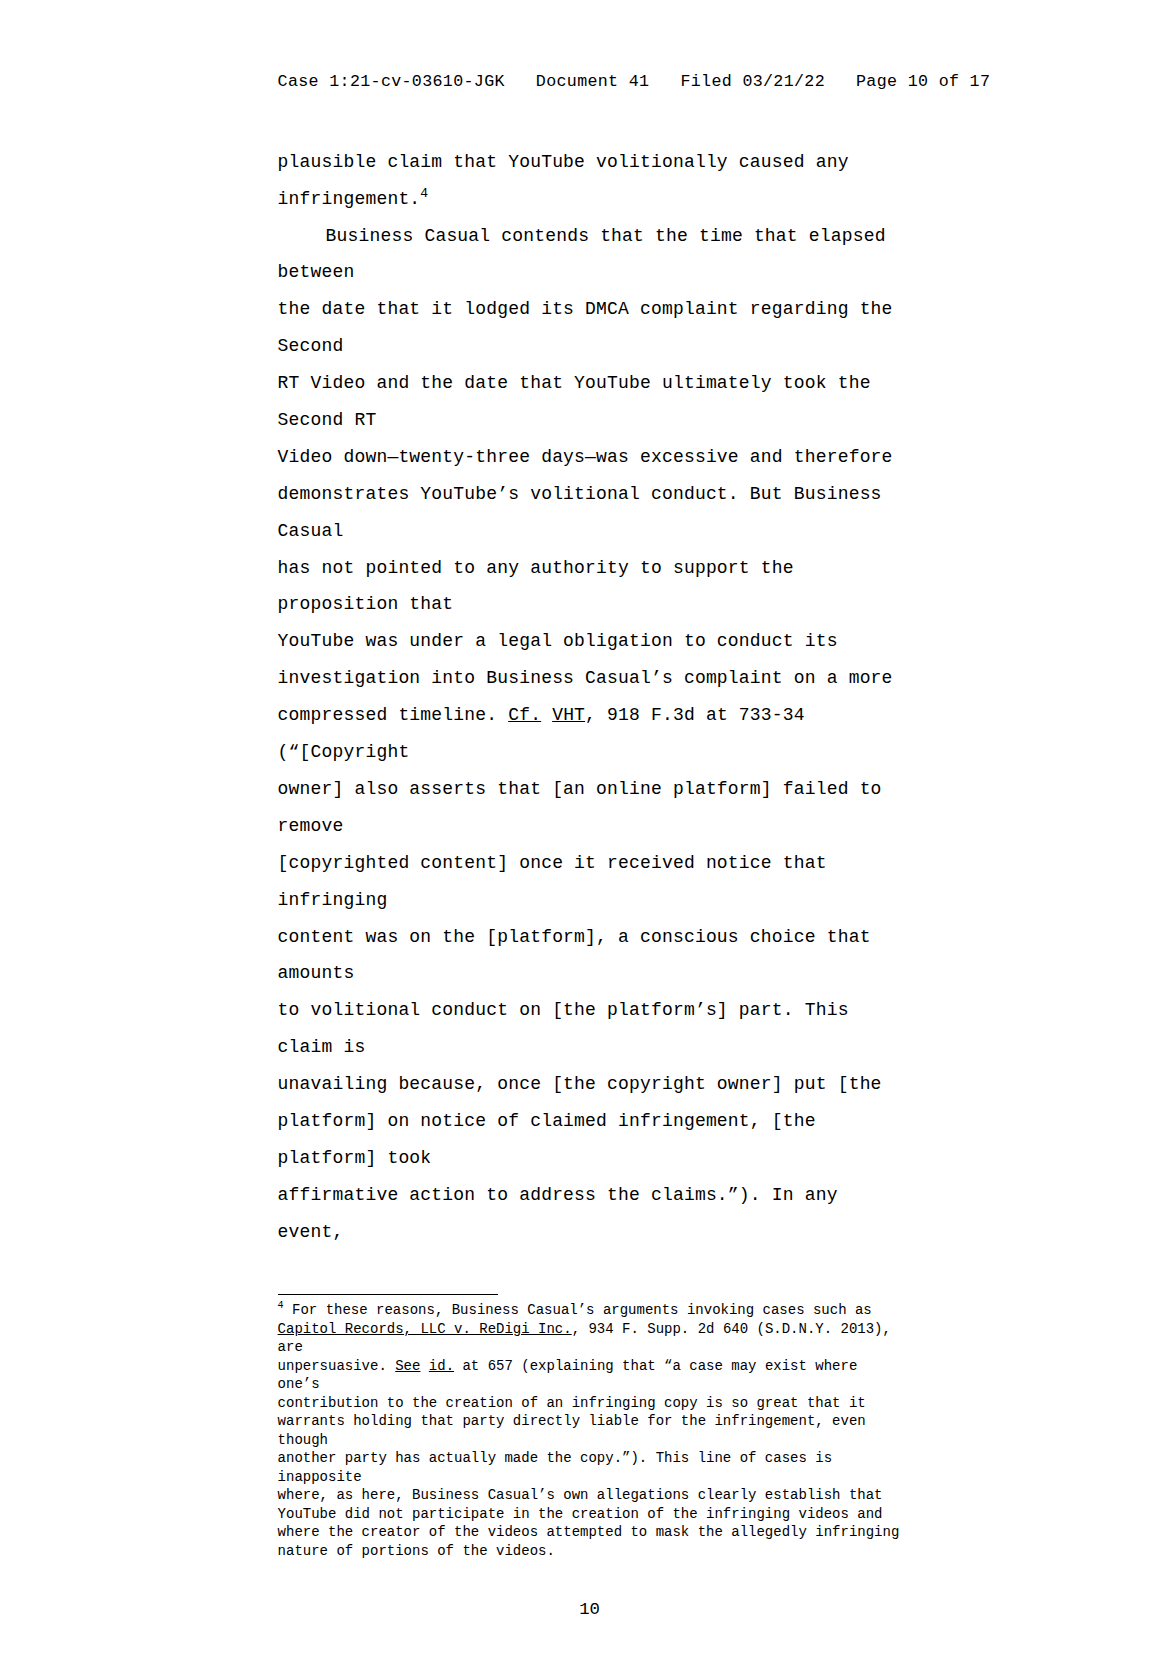Case 1:21-cv-03610-JGK Document 41 Filed 03/21/22 Page 10 of 17
plausible claim that YouTube volitionally caused any
infringement.4
Business Casual contends that the time that elapsed between
the date that it lodged its DMCA complaint regarding the Second
RT Video and the date that YouTube ultimately took the Second RT
Video down—twenty-three days—was excessive and therefore
demonstrates YouTube’s volitional conduct. But Business Casual
has not pointed to any authority to support the proposition that
YouTube was under a legal obligation to conduct its
investigation into Business Casual’s complaint on a more
compressed timeline. Cf. VHT, 918 F.3d at 733-34 (“[Copyright
owner] also asserts that [an online platform] failed to remove
[copyrighted content] once it received notice that infringing
content was on the [platform], a conscious choice that amounts
to volitional conduct on [the platform’s] part. This claim is
unavailing because, once [the copyright owner] put [the
platform] on notice of claimed infringement, [the platform] took
affirmative action to address the claims.”). In any event,
4 For these reasons, Business Casual’s arguments invoking cases such as
Capitol Records, LLC v. ReDigi Inc., 934 F. Supp. 2d 640 (S.D.N.Y. 2013), are
unpersuasive. See id. at 657 (explaining that “a case may exist where one’s
contribution to the creation of an infringing copy is so great that it
warrants holding that party directly liable for the infringement, even though
another party has actually made the copy.”). This line of cases is inapposite
where, as here, Business Casual’s own allegations clearly establish that
YouTube did not participate in the creation of the infringing videos and
where the creator of the videos attempted to mask the allegedly infringing
nature of portions of the videos.
10